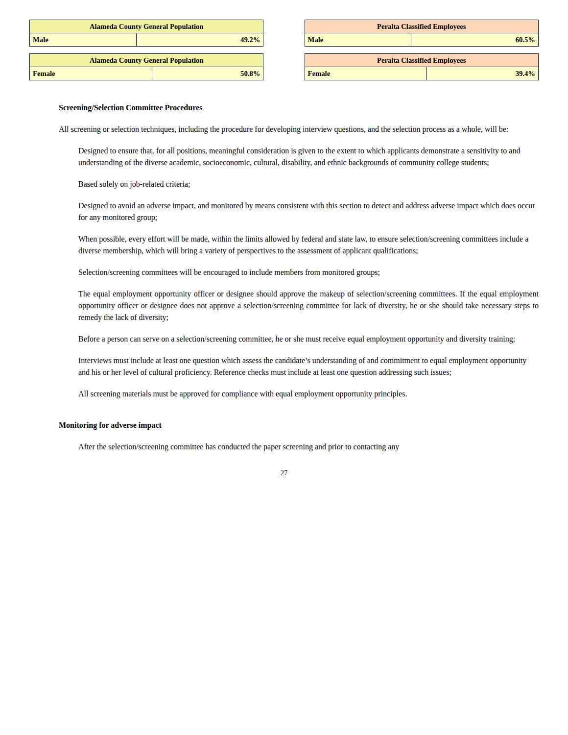| Alameda County General Population |
| Male | 49.2% |
| Alameda County General Population |
| Female | 50.8% |
| Peralta Classified Employees |
| Male | 60.5% |
| Peralta Classified Employees |
| Female | 39.4% |
Screening/Selection Committee Procedures
All screening or selection techniques, including the procedure for developing interview questions, and the selection process as a whole, will be:
Designed to ensure that, for all positions, meaningful consideration is given to the extent to which applicants demonstrate a sensitivity to and understanding of the diverse academic, socioeconomic, cultural, disability, and ethnic backgrounds of community college students;
Based solely on job-related criteria;
Designed to avoid an adverse impact, and monitored by means consistent with this section to detect and address adverse impact which does occur for any monitored group;
When possible, every effort will be made, within the limits allowed by federal and state law, to ensure selection/screening committees include a diverse membership, which will bring a variety of perspectives to the assessment of applicant qualifications;
Selection/screening committees will be encouraged to include members from monitored groups;
The equal employment opportunity officer or designee should approve the makeup of selection/screening committees. If the equal employment opportunity officer or designee does not approve a selection/screening committee for lack of diversity, he or she should take necessary steps to remedy the lack of diversity;
Before a person can serve on a selection/screening committee, he or she must receive equal employment opportunity and diversity training;
Interviews must include at least one question which assess the candidate’s understanding of and commitment to equal employment opportunity and his or her level of cultural proficiency. Reference checks must include at least one question addressing such issues;
All screening materials must be approved for compliance with equal employment opportunity principles.
Monitoring for adverse impact
After the selection/screening committee has conducted the paper screening and prior to contacting any
27